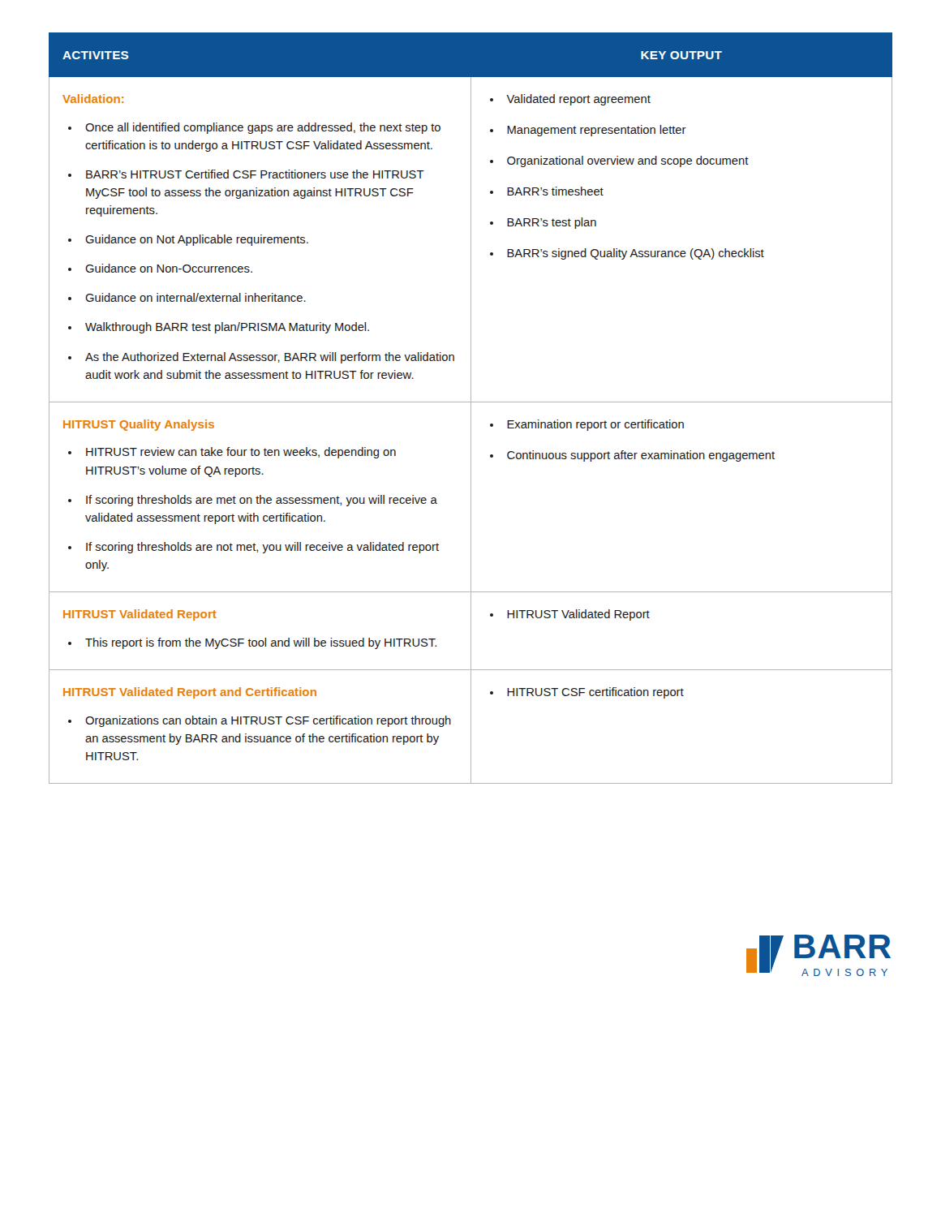| ACTIVITES | KEY OUTPUT |
| --- | --- |
| Validation: Once all identified compliance gaps are addressed, the next step to certification is to undergo a HITRUST CSF Validated Assessment. BARR’s HITRUST Certified CSF Practitioners use the HITRUST MyCSF tool to assess the organization against HITRUST CSF requirements. Guidance on Not Applicable requirements. Guidance on Non-Occurrences. Guidance on internal/external inheritance. Walkthrough BARR test plan/PRISMA Maturity Model. As the Authorized External Assessor, BARR will perform the validation audit work and submit the assessment to HITRUST for review. | Validated report agreement Management representation letter Organizational overview and scope document BARR’s timesheet BARR’s test plan BARR’s signed Quality Assurance (QA) checklist |
| HITRUST Quality Analysis HITRUST review can take four to ten weeks, depending on HITRUST’s volume of QA reports. If scoring thresholds are met on the assessment, you will receive a validated assessment report with certification. If scoring thresholds are not met, you will receive a validated report only. | Examination report or certification Continuous support after examination engagement |
| HITRUST Validated Report This report is from the MyCSF tool and will be issued by HITRUST. | HITRUST Validated Report |
| HITRUST Validated Report and Certification Organizations can obtain a HITRUST CSF certification report through an assessment by BARR and issuance of the certification report by HITRUST. | HITRUST CSF certification report |
BARR
ADVISORY